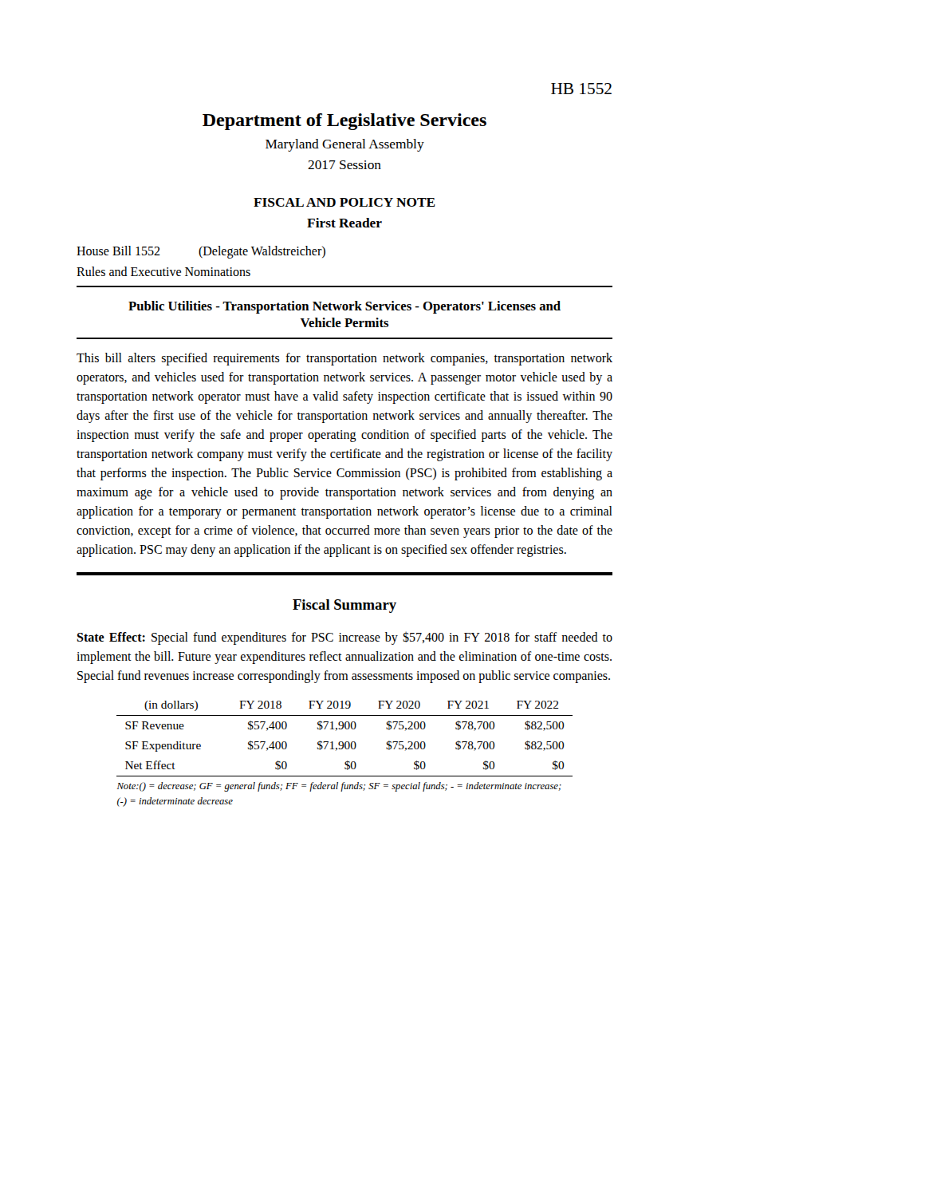HB 1552
Department of Legislative Services
Maryland General Assembly
2017 Session
FISCAL AND POLICY NOTE
First Reader
House Bill 1552 (Delegate Waldstreicher)
Rules and Executive Nominations
Public Utilities - Transportation Network Services - Operators' Licenses and
Vehicle Permits
This bill alters specified requirements for transportation network companies, transportation network operators, and vehicles used for transportation network services. A passenger motor vehicle used by a transportation network operator must have a valid safety inspection certificate that is issued within 90 days after the first use of the vehicle for transportation network services and annually thereafter. The inspection must verify the safe and proper operating condition of specified parts of the vehicle. The transportation network company must verify the certificate and the registration or license of the facility that performs the inspection. The Public Service Commission (PSC) is prohibited from establishing a maximum age for a vehicle used to provide transportation network services and from denying an application for a temporary or permanent transportation network operator’s license due to a criminal conviction, except for a crime of violence, that occurred more than seven years prior to the date of the application. PSC may deny an application if the applicant is on specified sex offender registries.
Fiscal Summary
State Effect: Special fund expenditures for PSC increase by $57,400 in FY 2018 for staff needed to implement the bill. Future year expenditures reflect annualization and the elimination of one-time costs. Special fund revenues increase correspondingly from assessments imposed on public service companies.
| (in dollars) | FY 2018 | FY 2019 | FY 2020 | FY 2021 | FY 2022 |
| --- | --- | --- | --- | --- | --- |
| SF Revenue | $57,400 | $71,900 | $75,200 | $78,700 | $82,500 |
| SF Expenditure | $57,400 | $71,900 | $75,200 | $78,700 | $82,500 |
| Net Effect | $0 | $0 | $0 | $0 | $0 |
Note:() = decrease; GF = general funds; FF = federal funds; SF = special funds; - = indeterminate increase; (-) = indeterminate decrease